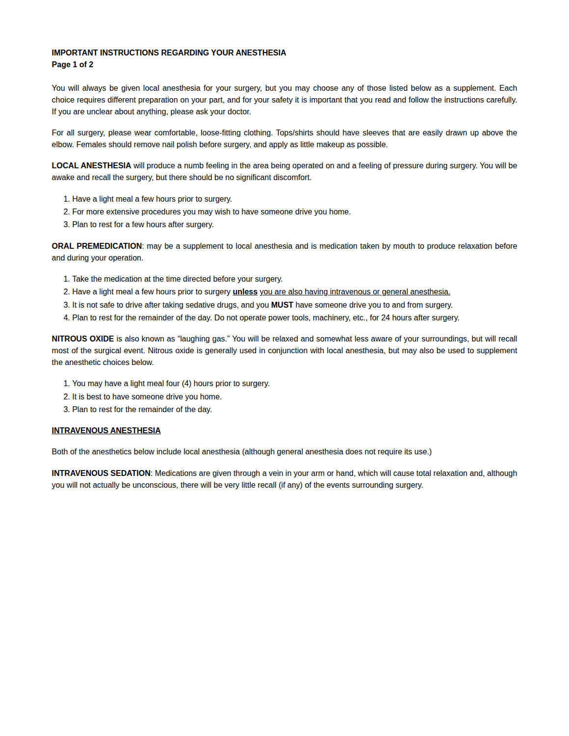Important Instructions Regarding Your Anesthesia
Page 1 of 2
You will always be given local anesthesia for your surgery, but you may choose any of those listed below as a supplement. Each choice requires different preparation on your part, and for your safety it is important that you read and follow the instructions carefully. If you are unclear about anything, please ask your doctor.
For all surgery, please wear comfortable, loose-fitting clothing. Tops/shirts should have sleeves that are easily drawn up above the elbow. Females should remove nail polish before surgery, and apply as little makeup as possible.
LOCAL ANESTHESIA will produce a numb feeling in the area being operated on and a feeling of pressure during surgery. You will be awake and recall the surgery, but there should be no significant discomfort.
Have a light meal a few hours prior to surgery.
For more extensive procedures you may wish to have someone drive you home.
Plan to rest for a few hours after surgery.
ORAL PREMEDICATION: may be a supplement to local anesthesia and is medication taken by mouth to produce relaxation before and during your operation.
Take the medication at the time directed before your surgery.
Have a light meal a few hours prior to surgery unless you are also having intravenous or general anesthesia.
It is not safe to drive after taking sedative drugs, and you MUST have someone drive you to and from surgery.
Plan to rest for the remainder of the day. Do not operate power tools, machinery, etc., for 24 hours after surgery.
NITROUS OXIDE is also known as “laughing gas.” You will be relaxed and somewhat less aware of your surroundings, but will recall most of the surgical event. Nitrous oxide is generally used in conjunction with local anesthesia, but may also be used to supplement the anesthetic choices below.
You may have a light meal four (4) hours prior to surgery.
It is best to have someone drive you home.
Plan to rest for the remainder of the day.
Intravenous Anesthesia
Both of the anesthetics below include local anesthesia (although general anesthesia does not require its use.)
INTRAVENOUS SEDATION: Medications are given through a vein in your arm or hand, which will cause total relaxation and, although you will not actually be unconscious, there will be very little recall (if any) of the events surrounding surgery.